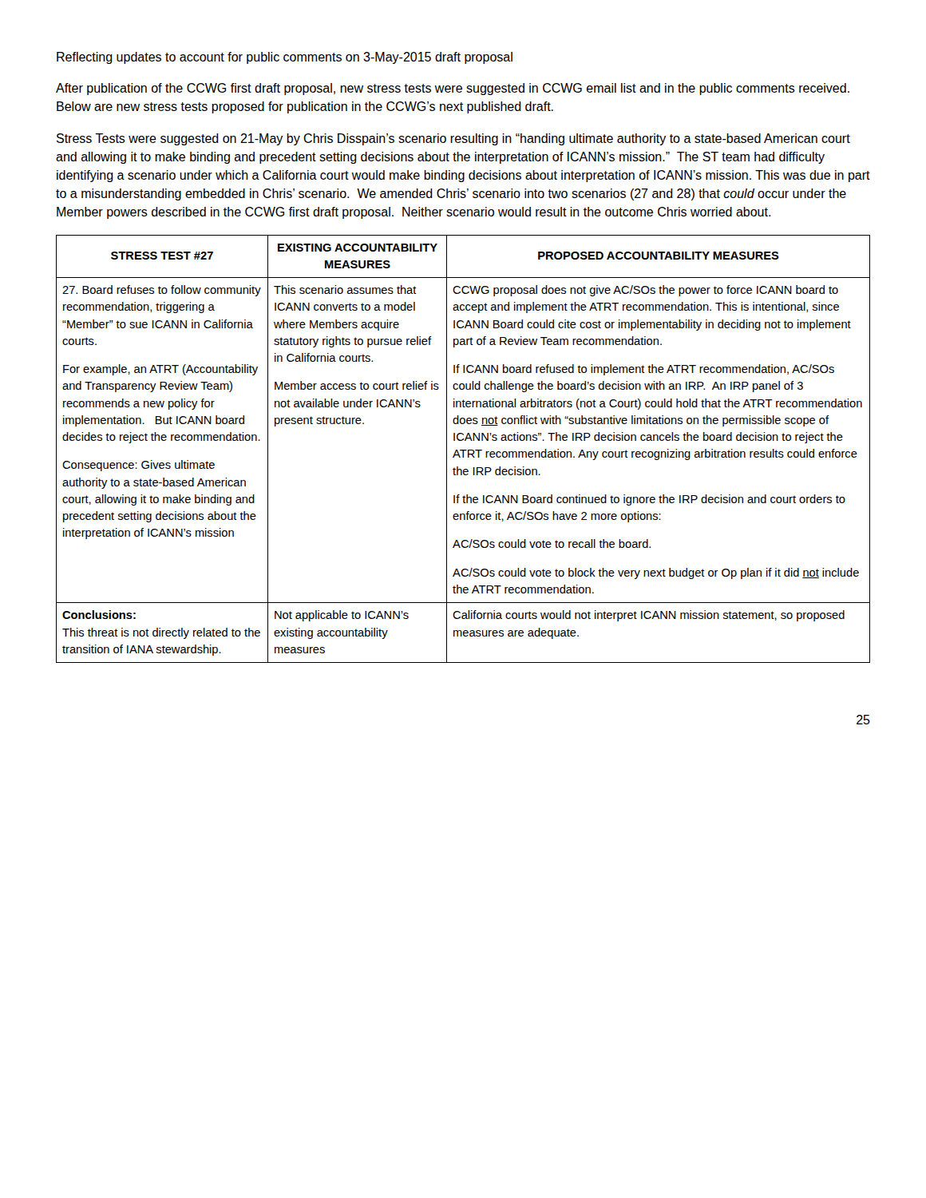Reflecting updates to account for public comments on 3-May-2015 draft proposal
After publication of the CCWG first draft proposal, new stress tests were suggested in CCWG email list and in the public comments received. Below are new stress tests proposed for publication in the CCWG’s next published draft.
Stress Tests were suggested on 21-May by Chris Disspain’s scenario resulting in “handing ultimate authority to a state-based American court and allowing it to make binding and precedent setting decisions about the interpretation of ICANN’s mission.” The ST team had difficulty identifying a scenario under which a California court would make binding decisions about interpretation of ICANN’s mission. This was due in part to a misunderstanding embedded in Chris’ scenario. We amended Chris’ scenario into two scenarios (27 and 28) that could occur under the Member powers described in the CCWG first draft proposal. Neither scenario would result in the outcome Chris worried about.
| STRESS TEST #27 | EXISTING ACCOUNTABILITY MEASURES | PROPOSED ACCOUNTABILITY MEASURES |
| --- | --- | --- |
| 27. Board refuses to follow community recommendation, triggering a “Member” to sue ICANN in California courts. For example, an ATRT (Accountability and Transparency Review Team) recommends a new policy for implementation. But ICANN board decides to reject the recommendation. Consequence: Gives ultimate authority to a state-based American court, allowing it to make binding and precedent setting decisions about the interpretation of ICANN’s mission | This scenario assumes that ICANN converts to a model where Members acquire statutory rights to pursue relief in California courts. Member access to court relief is not available under ICANN’s present structure. | CCWG proposal does not give AC/SOs the power to force ICANN board to accept and implement the ATRT recommendation. This is intentional, since ICANN Board could cite cost or implementability in deciding not to implement part of a Review Team recommendation. If ICANN board refused to implement the ATRT recommendation, AC/SOs could challenge the board’s decision with an IRP. An IRP panel of 3 international arbitrators (not a Court) could hold that the ATRT recommendation does not conflict with “substantive limitations on the permissible scope of ICANN’s actions”. The IRP decision cancels the board decision to reject the ATRT recommendation. Any court recognizing arbitration results could enforce the IRP decision. If the ICANN Board continued to ignore the IRP decision and court orders to enforce it, AC/SOs have 2 more options: AC/SOs could vote to recall the board. AC/SOs could vote to block the very next budget or Op plan if it did not include the ATRT recommendation. |
| Conclusions: This threat is not directly related to the transition of IANA stewardship. | Not applicable to ICANN’s existing accountability measures | California courts would not interpret ICANN mission statement, so proposed measures are adequate. |
25